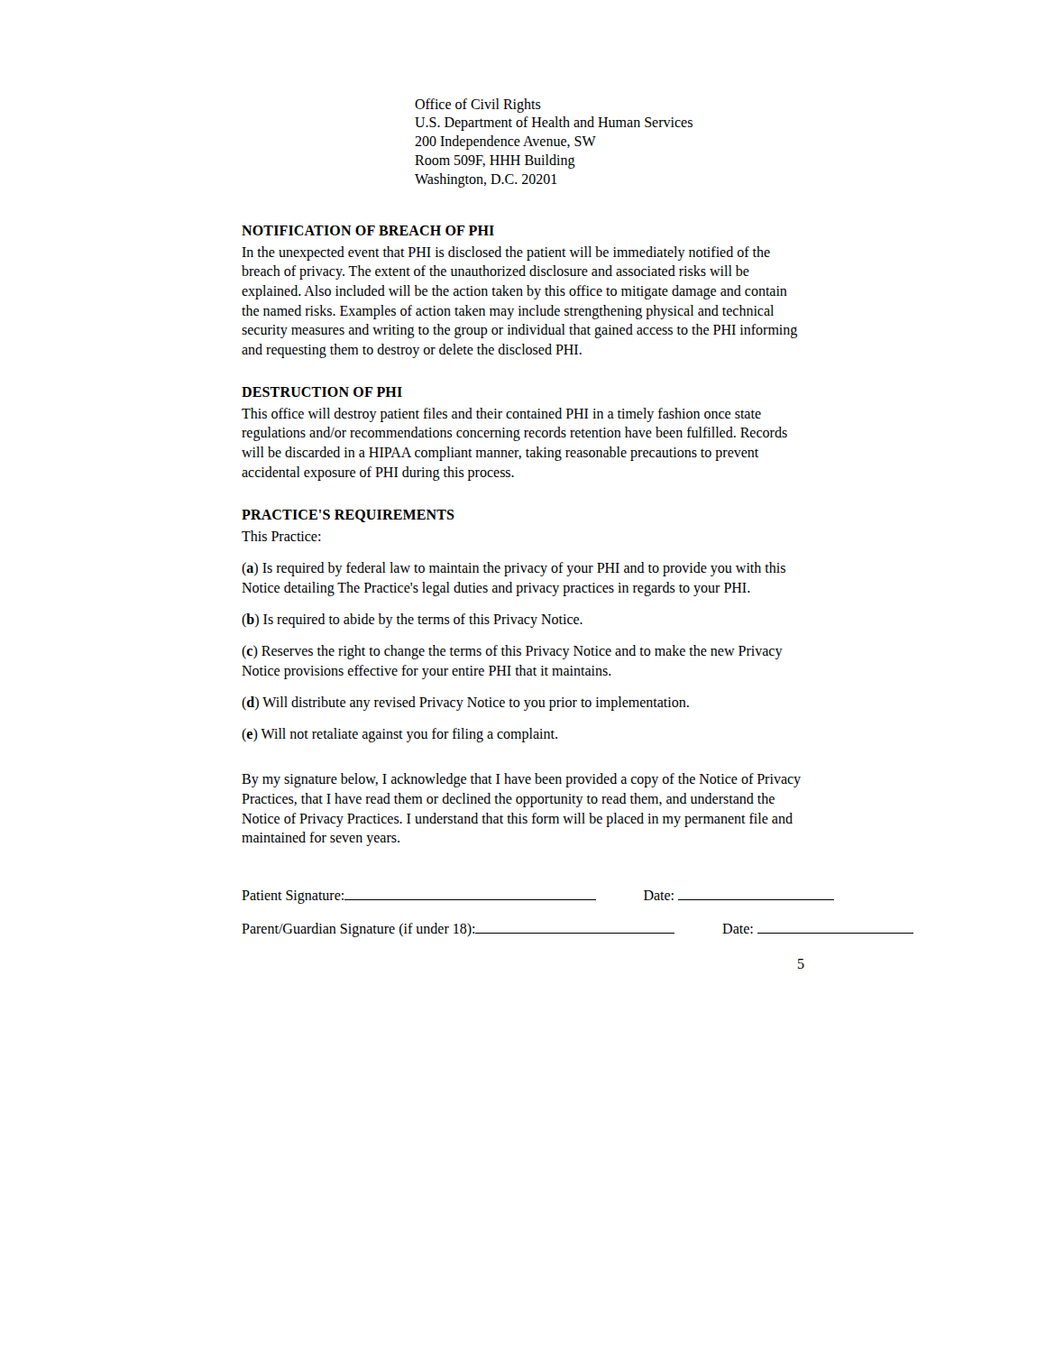Office of Civil Rights
U.S. Department of Health and Human Services
200 Independence Avenue, SW
Room 509F, HHH Building
Washington, D.C. 20201
Notification of Breach of PHI
In the unexpected event that PHI is disclosed the patient will be immediately notified of the breach of privacy. The extent of the unauthorized disclosure and associated risks will be explained. Also included will be the action taken by this office to mitigate damage and contain the named risks. Examples of action taken may include strengthening physical and technical security measures and writing to the group or individual that gained access to the PHI informing and requesting them to destroy or delete the disclosed PHI.
Destruction of PHI
This office will destroy patient files and their contained PHI in a timely fashion once state regulations and/or recommendations concerning records retention have been fulfilled. Records will be discarded in a HIPAA compliant manner, taking reasonable precautions to prevent accidental exposure of PHI during this process.
Practice's Requirements
This Practice:
(a) Is required by federal law to maintain the privacy of your PHI and to provide you with this Notice detailing The Practice's legal duties and privacy practices in regards to your PHI.
(b) Is required to abide by the terms of this Privacy Notice.
(c) Reserves the right to change the terms of this Privacy Notice and to make the new Privacy Notice provisions effective for your entire PHI that it maintains.
(d) Will distribute any revised Privacy Notice to you prior to implementation.
(e) Will not retaliate against you for filing a complaint.
By my signature below, I acknowledge that I have been provided a copy of the Notice of Privacy Practices, that I have read them or declined the opportunity to read them, and understand the Notice of Privacy Practices. I understand that this form will be placed in my permanent file and maintained for seven years.
Patient Signature: Date:
Parent/Guardian Signature (if under 18): Date:
5